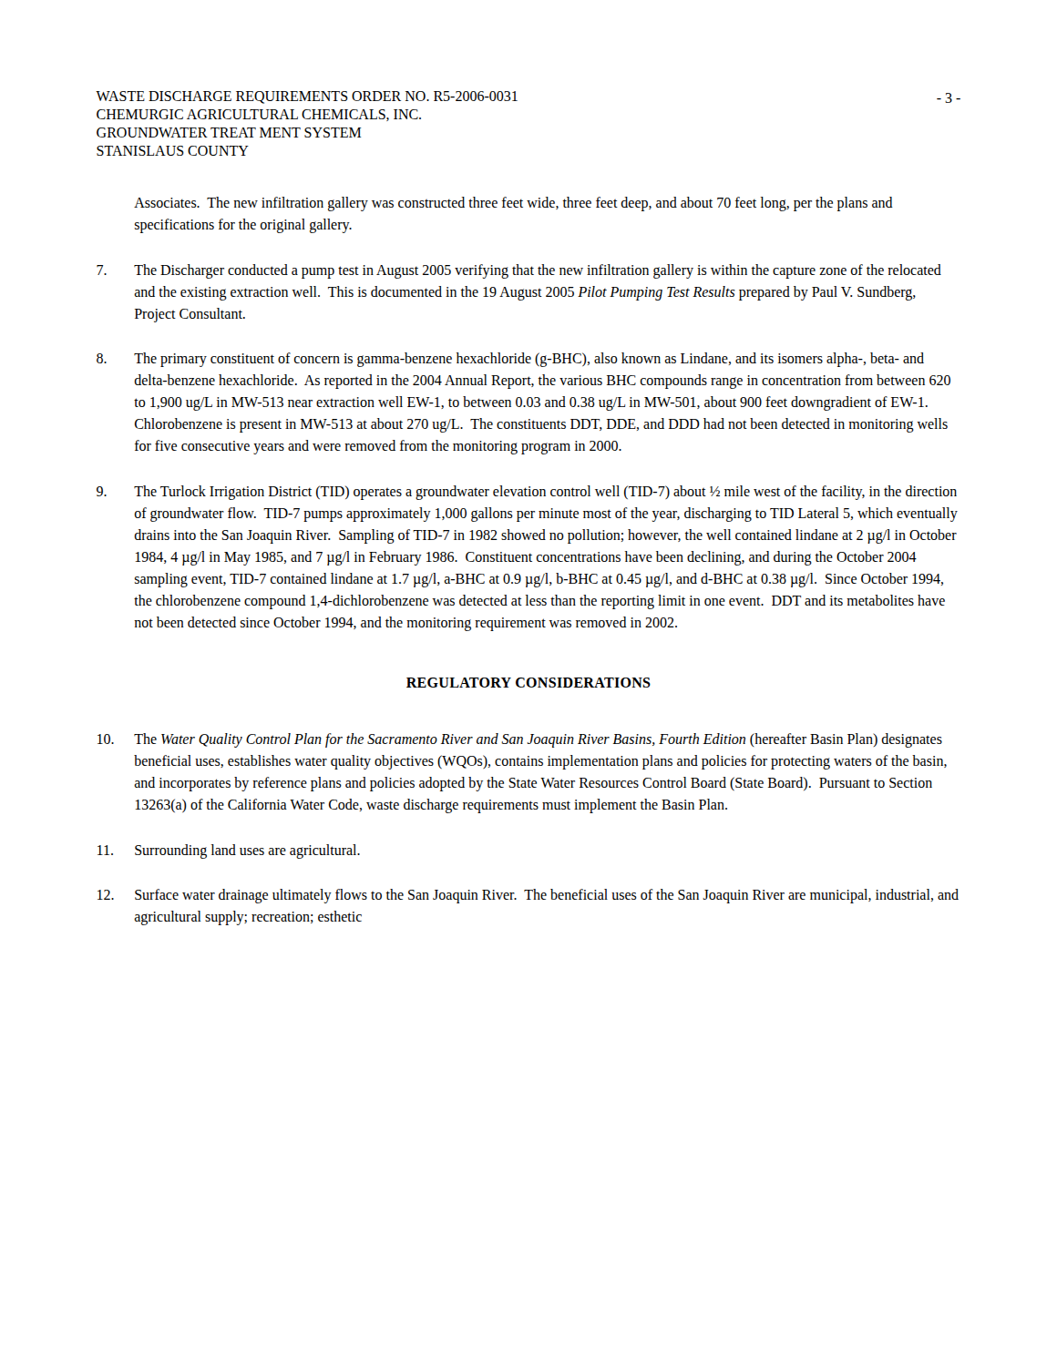- 3 -
Waste Discharge Requirements Order No. R5-2006-0031
Chemurgic Agricultural Chemicals, Inc.
Groundwater Treat ment System
Stanislaus County
Associates. The new infiltration gallery was constructed three feet wide, three feet deep, and about 70 feet long, per the plans and specifications for the original gallery.
7. The Discharger conducted a pump test in August 2005 verifying that the new infiltration gallery is within the capture zone of the relocated and the existing extraction well. This is documented in the 19 August 2005 Pilot Pumping Test Results prepared by Paul V. Sundberg, Project Consultant.
8. The primary constituent of concern is gamma-benzene hexachloride (g-BHC), also known as Lindane, and its isomers alpha-, beta- and delta-benzene hexachloride. As reported in the 2004 Annual Report, the various BHC compounds range in concentration from between 620 to 1,900 ug/L in MW-513 near extraction well EW-1, to between 0.03 and 0.38 ug/L in MW-501, about 900 feet downgradient of EW-1. Chlorobenzene is present in MW-513 at about 270 ug/L. The constituents DDT, DDE, and DDD had not been detected in monitoring wells for five consecutive years and were removed from the monitoring program in 2000.
9. The Turlock Irrigation District (TID) operates a groundwater elevation control well (TID-7) about ½ mile west of the facility, in the direction of groundwater flow. TID-7 pumps approximately 1,000 gallons per minute most of the year, discharging to TID Lateral 5, which eventually drains into the San Joaquin River. Sampling of TID-7 in 1982 showed no pollution; however, the well contained lindane at 2 µg/l in October 1984, 4 µg/l in May 1985, and 7 µg/l in February 1986. Constituent concentrations have been declining, and during the October 2004 sampling event, TID-7 contained lindane at 1.7 µg/l, a-BHC at 0.9 µg/l, b-BHC at 0.45 µg/l, and d-BHC at 0.38 µg/l. Since October 1994, the chlorobenzene compound 1,4-dichlorobenzene was detected at less than the reporting limit in one event. DDT and its metabolites have not been detected since October 1994, and the monitoring requirement was removed in 2002.
Regulatory Considerations
10. The Water Quality Control Plan for the Sacramento River and San Joaquin River Basins, Fourth Edition (hereafter Basin Plan) designates beneficial uses, establishes water quality objectives (WQOs), contains implementation plans and policies for protecting waters of the basin, and incorporates by reference plans and policies adopted by the State Water Resources Control Board (State Board). Pursuant to Section 13263(a) of the California Water Code, waste discharge requirements must implement the Basin Plan.
11. Surrounding land uses are agricultural.
12. Surface water drainage ultimately flows to the San Joaquin River. The beneficial uses of the San Joaquin River are municipal, industrial, and agricultural supply; recreation; esthetic